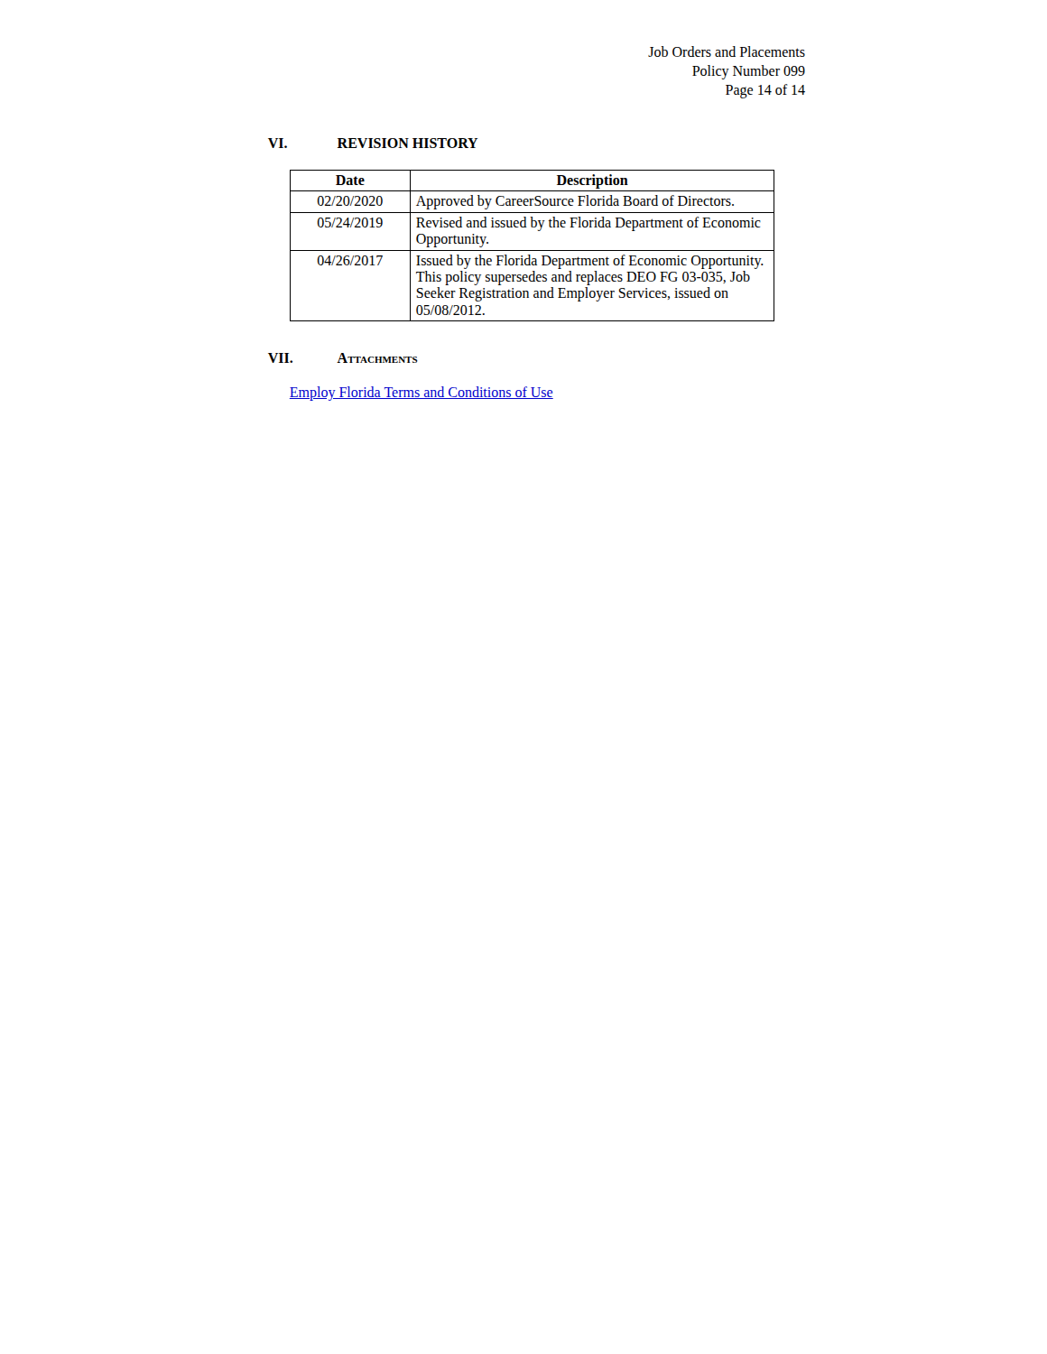Job Orders and Placements
Policy Number 099
Page 14 of 14
VI. REVISION HISTORY
| Date | Description |
| --- | --- |
| 02/20/2020 | Approved by CareerSource Florida Board of Directors. |
| 05/24/2019 | Revised and issued by the Florida Department of Economic Opportunity. |
| 04/26/2017 | Issued by the Florida Department of Economic Opportunity. This policy supersedes and replaces DEO FG 03-035, Job Seeker Registration and Employer Services, issued on 05/08/2012. |
VII. Attachments
Employ Florida Terms and Conditions of Use